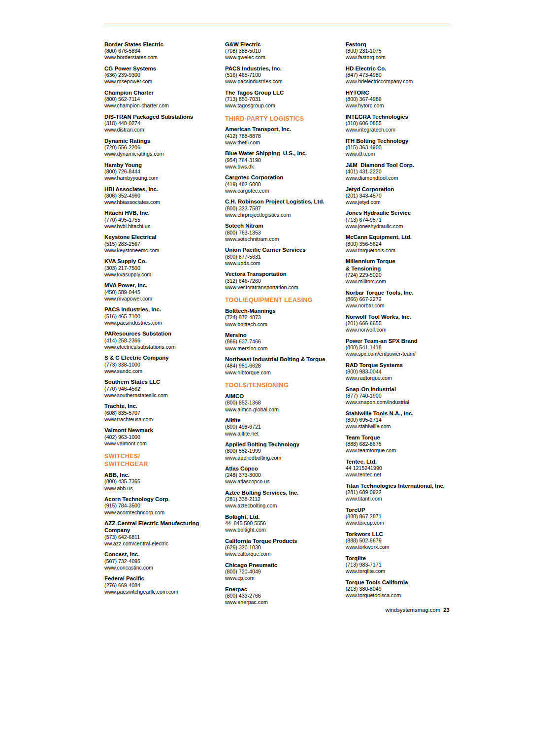Border States Electric (800) 676-5834 www.borderstates.com
CG Power Systems (636) 239-9300 www.msepower.com
Champion Charter (800) 562-7114 www.champion-charter.com
DIS-TRAN Packaged Substations (318) 448-0274 www.distran.com
Dynamic Ratings (720) 556-2206 www.dynamicratings.com
Hamby Young (800) 726-8444 www.hambyyoung.com
HBI Associates, Inc. (806) 352-4960 www.hbiassociates.com
Hitachi HVB, Inc. (770) 495-1755 www.hvbi.hitachi.us
Keystone Electrical (515) 283-2567 www.keystoneemc.com
KVA Supply Co. (303) 217-7500 www.kvasupply.com
MVA Power, Inc. (450) 589-0445 www.mvapower.com
PACS Industries, Inc. (516) 465-7100 www.pacsindustries.com
PAResources Substation (414) 258-2366 www.electricalsubstations.com
S & C Electric Company (773) 338-1000 www.sandc.com
Southern States LLC (770) 946-4562 www.southernstatesllc.com
Trachte, Inc. (608) 835-5707 www.trachteusa.com
Valmont Newmark (402) 963-1000 www.valmont.com
Switches/
Switchgear
ABB, Inc. (800) 435-7365 www.abb.us
Acorn Technology Corp. (915) 784-3500 www.acorntechncorp.com
AZZ-Central Electric Manufacturing Company (573) 642-6811 ww.azz.com/central-electric
Concast, Inc. (507) 732-4095 www.concastinc.com
Federal Pacific (276) 669-4084 www.pacswitchgearllc.com.com
G&W Electric (708) 388-5010 www.gwelec.com
PACS Industries, Inc. (516) 465-7100 www.pacsindustries.com
The Tagos Group LLC (713) 850-7031 www.tagosgroup.com
Third-Party Logistics
American Transport, Inc. (412) 788-8878 www.thetii.com
Blue Water Shipping U.S., Inc. (954) 764-3190 www.bws.dk
Cargotec Corporation (419) 482-6000 www.cargotec.com
C.H. Robinson Project Logistics, Ltd. (800) 323-7587 www.chrprojectlogistics.com
Sotech Nitram (800) 763-1353 www.sotechnitram.com
Union Pacific Carrier Services (800) 877-5631 www.upds.com
Vectora Transportation (312) 646-7260 www.vectoratransportation.com
Tool/Equipment Leasing
Bolttech-Mannings (724) 872-4873 www.bolttech.com
Mersino (866) 637-7466 www.mersino.com
Northeast Industrial Bolting & Torque (484) 951-6628 www.nibtorque.com
Tools/Tensioning
AIMCO (800) 852-1368 www.aimco-global.com
Alltite (800) 498-6721 www.alltite.net
Applied Bolting Technology (800) 552-1999 www.appliedbolting.com
Atlas Copco (248) 373-3000 www.atlascopco.us
Aztec Bolting Services, Inc. (281) 338-2112 www.aztecbolting.com
Boltight, Ltd. 44 845 500 5556 www.boltight.com
California Torque Products (626) 320-1030 www.caltorque.com
Chicago Pneumatic (800) 720-4049 www.cp.com
Enerpac (800) 433-2766 www.enerpac.com
Fastorq (800) 231-1075 www.fastorq.com
HD Electric Co. (847) 473-4980 www.hdelectriccompany.com
HYTORC (800) 367-4986 www.hytorc.com
INTEGRA Technologies (310) 606-0855 www.integratech.com
ITH Bolting Technology (815) 363-4900 www.ith.com
J&M Diamond Tool Corp. (401) 431-2220 www.diamondtool.com
Jetyd Corporation (201) 343-4570 www.jetyd.com
Jones Hydraulic Service (713) 674-9571 www.joneshydraulic.com
McCann Equipment, Ltd. (800) 356-5624 www.torquetools.com
Millennium Torque
& Tensioning (724) 229-5020 www.milltorc.com
Norbar Torque Tools, Inc. (866) 667-2272 www.norbar.com
Norwolf Tool Works, Inc. (201) 666-6655 www.norwolf.com
Power Team-an SPX Brand (800) 541-1418 www.spx.com/en/power-team/
RAD Torque Systems (800) 983-0044 www.radtorque.com
Snap-On Industrial (877) 740-1900 www.snapon.com/industrial
Stahlwille Tools N.A., Inc. (800) 695-2714 www.stahlwille.com
Team Torque (888) 682-8675 www.teamtorque.com
Tentec, Ltd. 44 1215241990 www.tentec.net
Titan Technologies International, Inc. (281) 689-0922 www.titanti.com
TorcUP (888) 867-2871 www.torcup.com
Torkworx LLC (888) 502-9679 www.torkworx.com
Torqlite (713) 983-7171 www.torqlite.com
Torque Tools California (213) 380-8049 www.torquetoolsca.com
windsystemsmag.com23